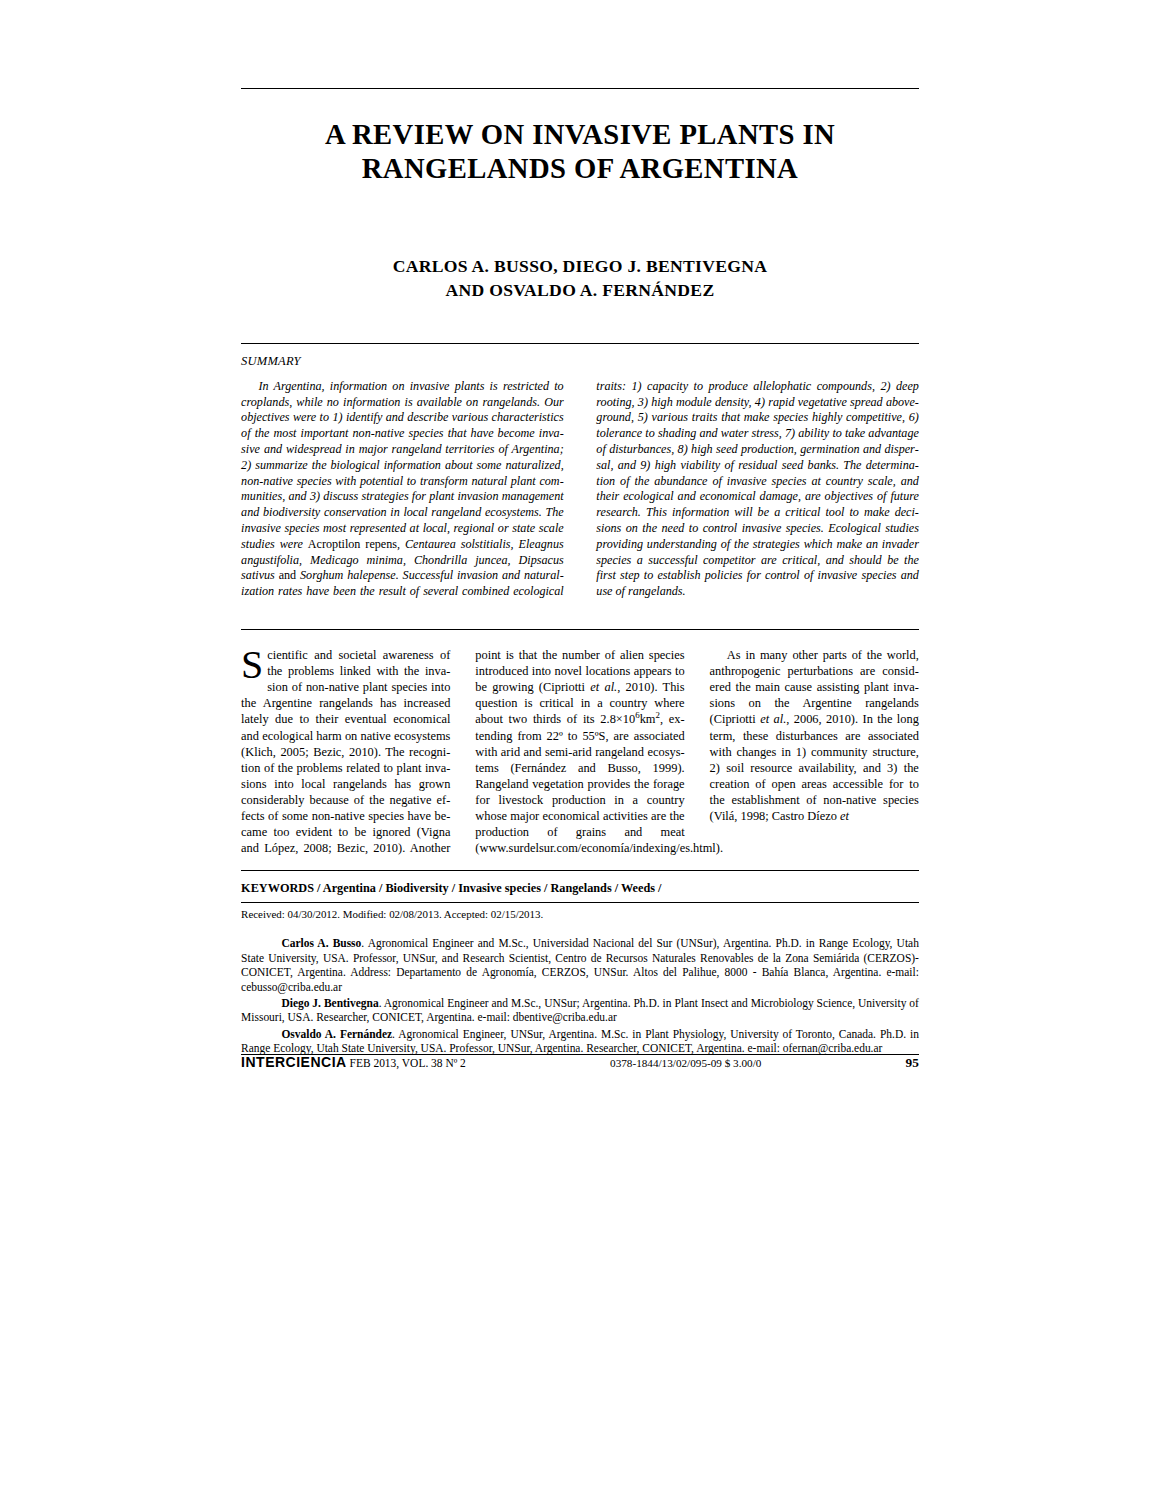A Review on Invasive Plants in
Rangelands of Argentina
Carlos A. Busso, Diego J. Bentivegna
and Osvaldo A. Fernández
SUMMARY
In Argentina, information on invasive plants is restricted to croplands, while no information is available on rangelands. Our objectives were to 1) identify and describe various characteristics of the most important non-native species that have become invasive and widespread in major rangeland territories of Argentina; 2) summarize the biological information about some naturalized, non-native species with potential to transform natural plant communities, and 3) discuss strategies for plant invasion management and biodiversity conservation in local rangeland ecosystems. The invasive species most represented at local, regional or state scale studies were Acroptilon repens, Centaurea solstitialis, Eleagnus angustifolia, Medicago minima, Chondrilla juncea, Dipsacus sativus and Sorghum halepense. Successful invasion and naturalization rates have been the result of several combined ecological traits: 1) capacity to produce allelophatic compounds, 2) deep rooting, 3) high module density, 4) rapid vegetative spread aboveground, 5) various traits that make species highly competitive, 6) tolerance to shading and water stress, 7) ability to take advantage of disturbances, 8) high seed production, germination and dispersal, and 9) high viability of residual seed banks. The determination of the abundance of invasive species at country scale, and their ecological and economical damage, are objectives of future research. This information will be a critical tool to make decisions on the need to control invasive species. Ecological studies providing understanding of the strategies which make an invader species a successful competitor are critical, and should be the first step to establish policies for control of invasive species and use of rangelands.
Scientific and societal awareness of the problems linked with the invasion of non-native plant species into the Argentine rangelands has increased lately due to their eventual economical and ecological harm on native ecosystems (Klich, 2005; Bezic, 2010). The recognition of the problems related to plant invasions into local rangelands has grown considerably because of the negative effects of some non-native species have became too evident to be ignored (Vigna and López, 2008; Bezic, 2010). Another point is that the number of alien species introduced into novel locations appears to be growing (Cipriotti et al., 2010). This question is critical in a country where about two thirds of its 2.8×106km2, extending from 22º to 55ºS, are associated with arid and semi-arid rangeland ecosystems (Fernández and Busso, 1999). Rangeland vegetation provides the forage for livestock production in a country whose major economical activities are the production of grains and meat (www.surdelsur.com/economía/indexing/es.html).
As in many other parts of the world, anthropogenic perturbations are considered the main cause assisting plant invasions on the Argentine rangelands (Cipriotti et al., 2006, 2010). In the long term, these disturbances are associated with changes in 1) community structure, 2) soil resource availability, and 3) the creation of open areas accessible for to the establishment of non-native species (Vilá, 1998; Castro Díezo et
KEYWORDS / Argentina / Biodiversity / Invasive species / Rangelands / Weeds /
Received: 04/30/2012. Modified: 02/08/2013. Accepted: 02/15/2013.
Carlos A. Busso. Agronomical Engineer and M.Sc., Universidad Nacional del Sur (UNSur), Argentina. Ph.D. in Range Ecology, Utah State University, USA. Professor, UNSur, and Research Scientist, Centro de Recursos Naturales Renovables de la Zona Semiárida (CERZOS)-CONICET, Argentina. Address: Departamento de Agronomía, CERZOS, UNSur. Altos del Palihue, 8000 - Bahía Blanca, Argentina. e-mail: cebusso@criba.edu.ar
Diego J. Bentivegna. Agronomical Engineer and M.Sc., UNSur; Argentina. Ph.D. in Plant Insect and Microbiology Science, University of Missouri, USA. Researcher, CONICET, Argentina. e-mail: dbentive@criba.edu.ar
Osvaldo A. Fernández. Agronomical Engineer, UNSur, Argentina. M.Sc. in Plant Physiology, University of Toronto, Canada. Ph.D. in Range Ecology, Utah State University, USA. Professor, UNSur, Argentina. Researcher, CONICET, Argentina. e-mail: ofernan@criba.edu.ar
INTERCIENCIA FEB 2013, VOL. 38 Nº 2
0378-1844/13/02/095-09 $ 3.00/0
95